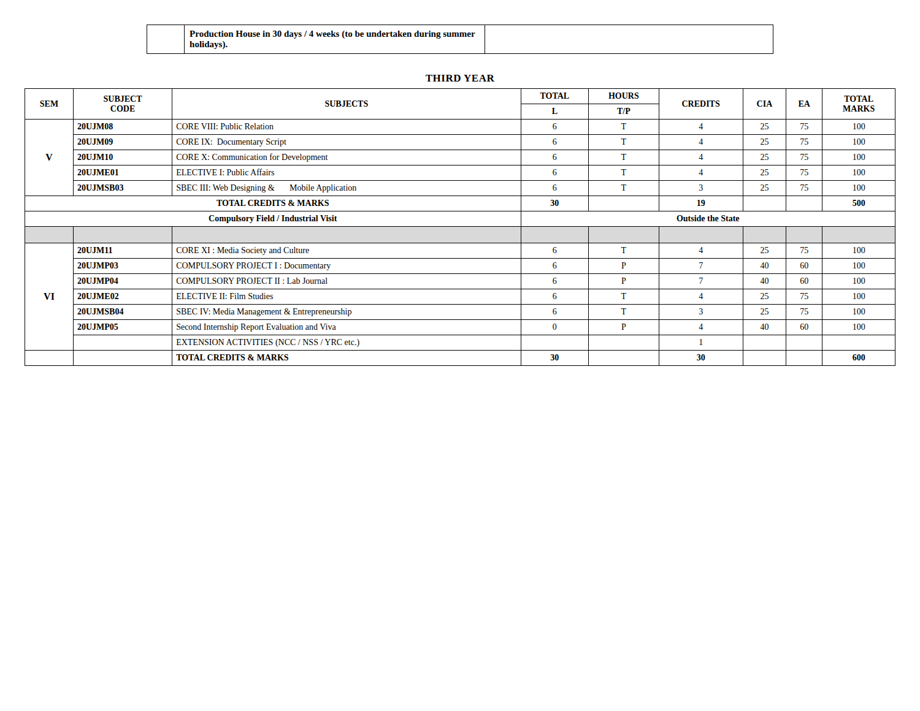| | Production House in 30 days / 4 weeks (to be undertaken during summer holidays). | |
THIRD YEAR
| SEM | SUBJECT CODE | SUBJECTS | TOTAL | HOURS | CREDITS | CIA | EA | TOTAL MARKS |
| --- | --- | --- | --- | --- | --- | --- | --- | --- |
| L | T/P |
| V | 20UJM08 | CORE VIII: Public Relation | 6 | T | 4 | 25 | 75 | 100 |
| 20UJM09 | CORE IX: Documentary Script | 6 | T | 4 | 25 | 75 | 100 |
| 20UJM10 | CORE X: Communication for Development | 6 | T | 4 | 25 | 75 | 100 |
| 20UJME01 | ELECTIVE I: Public Affairs | 6 | T | 4 | 25 | 75 | 100 |
| 20UJMSB03 | SBEC III: Web Designing & Mobile Application | 6 | T | 3 | 25 | 75 | 100 |
| TOTAL CREDITS & MARKS | 30 | | 19 | | | 500 |
| Compulsory Field / Industrial Visit | Outside the State |
| VI | 20UJM11 | CORE XI : Media Society and Culture | 6 | T | 4 | 25 | 75 | 100 |
| 20UJMP03 | COMPULSORY PROJECT I : Documentary | 6 | P | 7 | 40 | 60 | 100 |
| 20UJMP04 | COMPULSORY PROJECT II : Lab Journal | 6 | P | 7 | 40 | 60 | 100 |
| 20UJME02 | ELECTIVE II: Film Studies | 6 | T | 4 | 25 | 75 | 100 |
| 20UJMSB04 | SBEC IV: Media Management & Entrepreneurship | 6 | T | 3 | 25 | 75 | 100 |
| 20UJMP05 | Second Internship Report Evaluation and Viva | 0 | P | 4 | 40 | 60 | 100 |
| | EXTENSION ACTIVITIES (NCC / NSS / YRC etc.) | | | 1 | | | |
| | | TOTAL CREDITS & MARKS | 30 | | 30 | | | 600 |